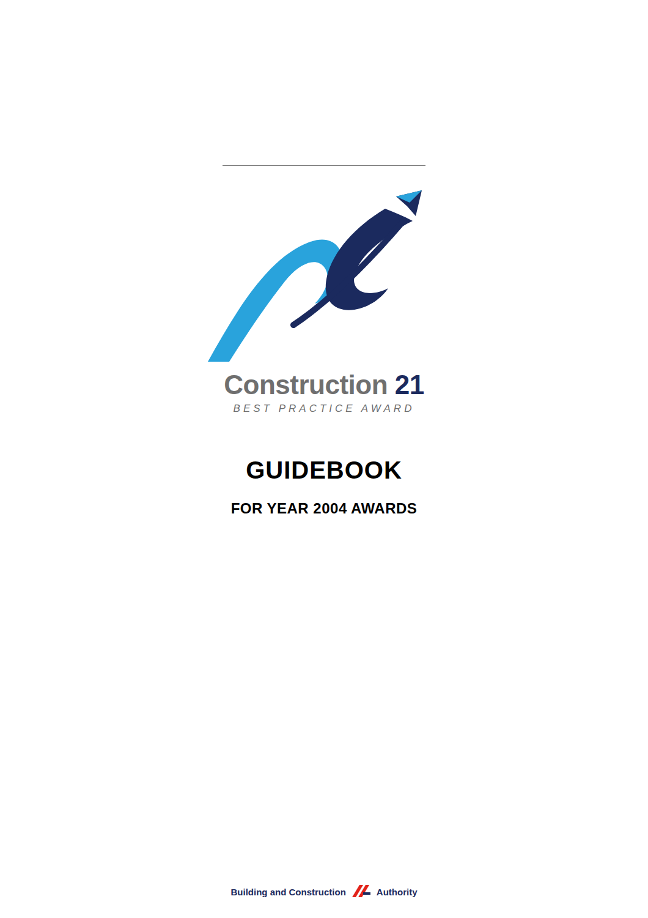Construction 21
BEST PRACTICE AWARD
GUIDEBOOK
FOR YEAR 2004 AWARDS
Building and Construction Authority